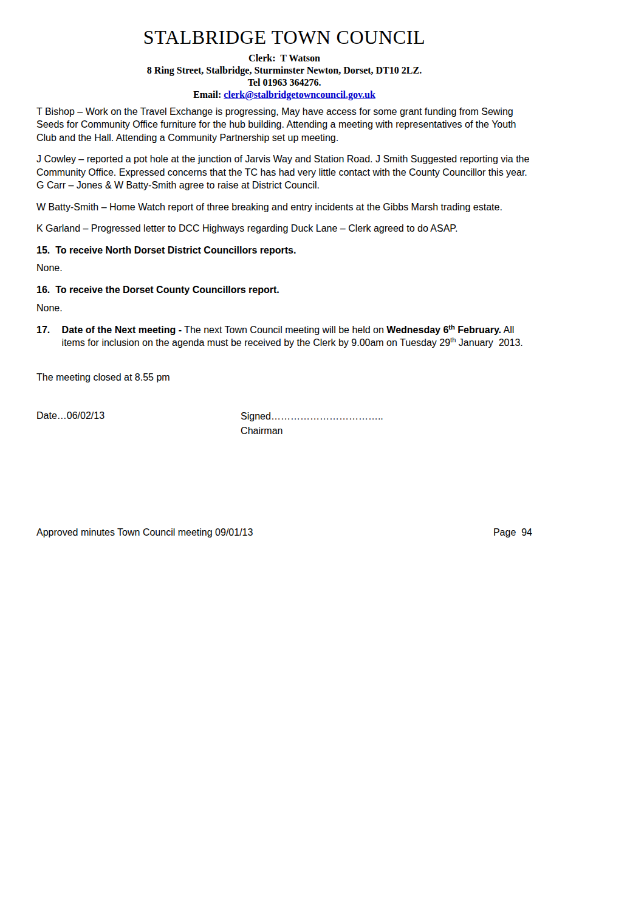STALBRIDGE TOWN COUNCIL
Clerk: T Watson
8 Ring Street, Stalbridge, Sturminster Newton, Dorset, DT10 2LZ.
Tel 01963 364276.
Email: clerk@stalbridgetowncouncil.gov.uk
T Bishop – Work on the Travel Exchange is progressing, May have access for some grant funding from Sewing Seeds for Community Office furniture for the hub building. Attending a meeting with representatives of the Youth Club and the Hall. Attending a Community Partnership set up meeting.
J Cowley – reported a pot hole at the junction of Jarvis Way and Station Road. J Smith Suggested reporting via the Community Office. Expressed concerns that the TC has had very little contact with the County Councillor this year. G Carr – Jones & W Batty-Smith agree to raise at District Council.
W Batty-Smith – Home Watch report of three breaking and entry incidents at the Gibbs Marsh trading estate.
K Garland – Progressed letter to DCC Highways regarding Duck Lane – Clerk agreed to do ASAP.
15. To receive North Dorset District Councillors reports.
None.
16. To receive the Dorset County Councillors report.
None.
17.
Date of the Next meeting - The next Town Council meeting will be held on Wednesday 6th February. All items for inclusion on the agenda must be received by the Clerk by 9.00am on Tuesday 29th January 2013.
The meeting closed at 8.55 pm
Date…06/02/13
Signed……………………………..
Chairman
Approved minutes Town Council meeting 09/01/13
Page 94